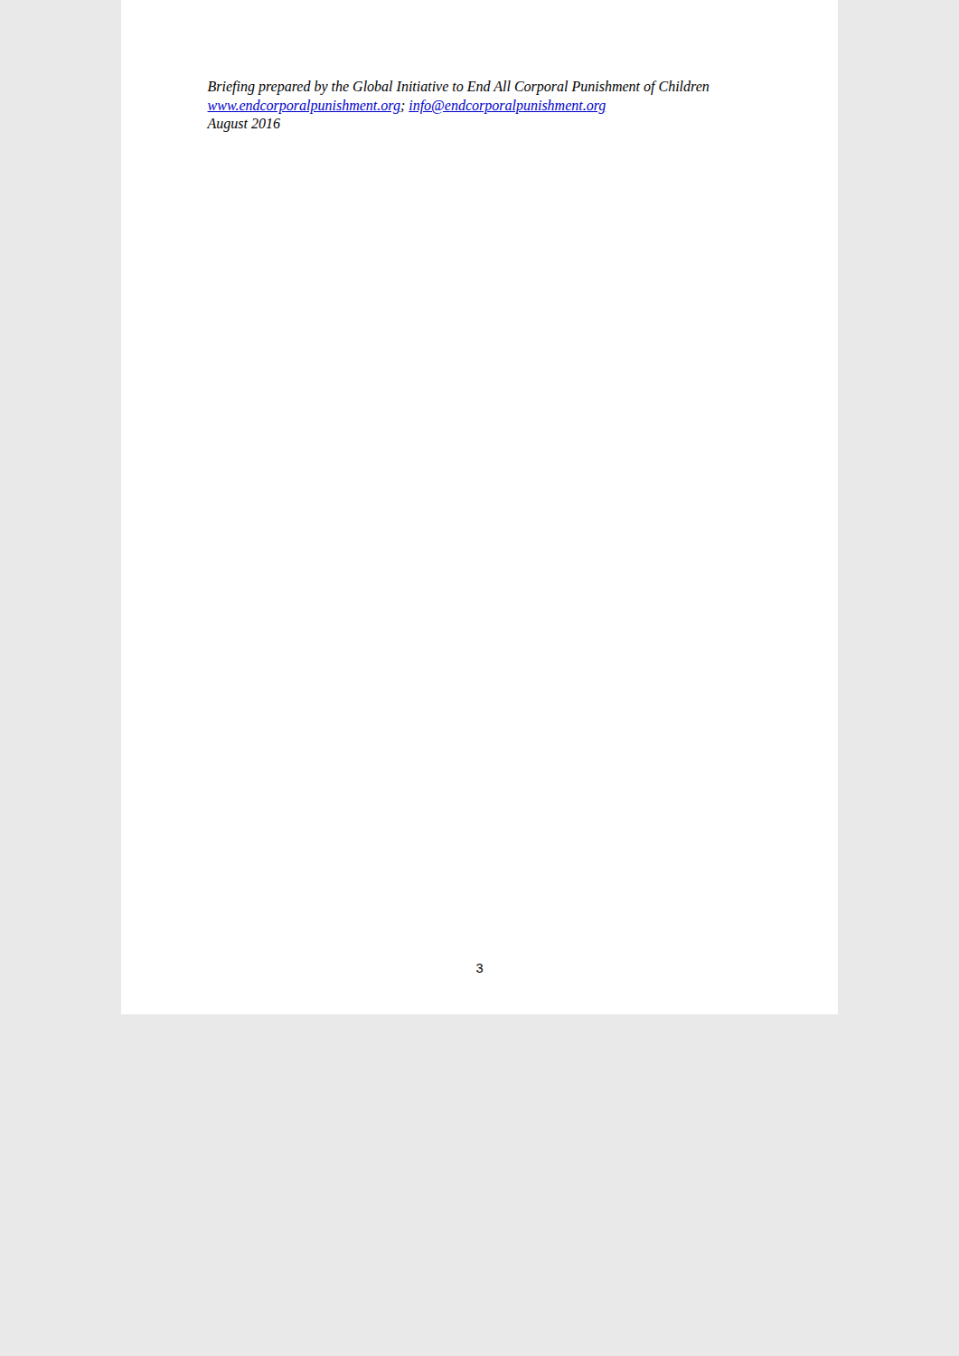Briefing prepared by the Global Initiative to End All Corporal Punishment of Children
www.endcorporalpunishment.org; info@endcorporalpunishment.org
August 2016
3